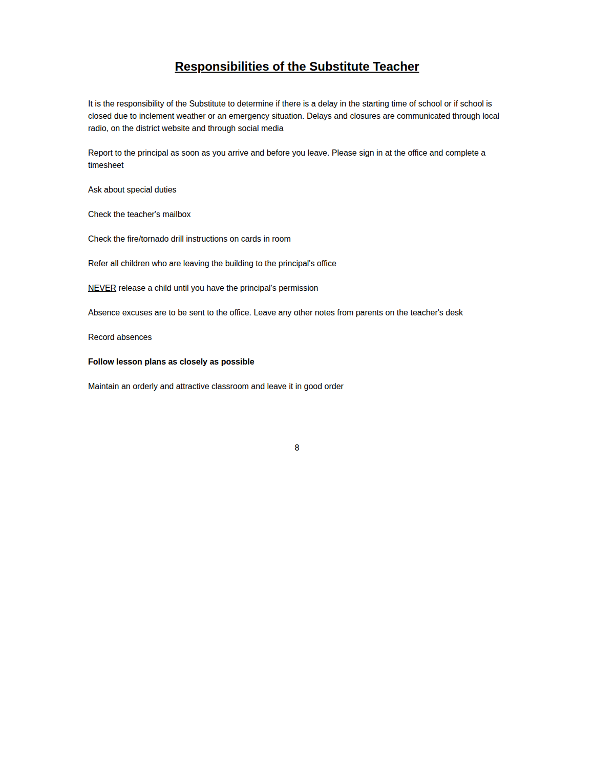Responsibilities of the Substitute Teacher
It is the responsibility of the Substitute to determine if there is a delay in the starting time of school or if school is closed due to inclement weather or an emergency situation. Delays and closures are communicated through local radio, on the district website and through social media
Report to the principal as soon as you arrive and before you leave. Please sign in at the office and complete a timesheet
Ask about special duties
Check the teacher's mailbox
Check the fire/tornado drill instructions on cards in room
Refer all children who are leaving the building to the principal's office
NEVER release a child until you have the principal's permission
Absence excuses are to be sent to the office. Leave any other notes from parents on the teacher's desk
Record absences
Follow lesson plans as closely as possible
Maintain an orderly and attractive classroom and leave it in good order
8